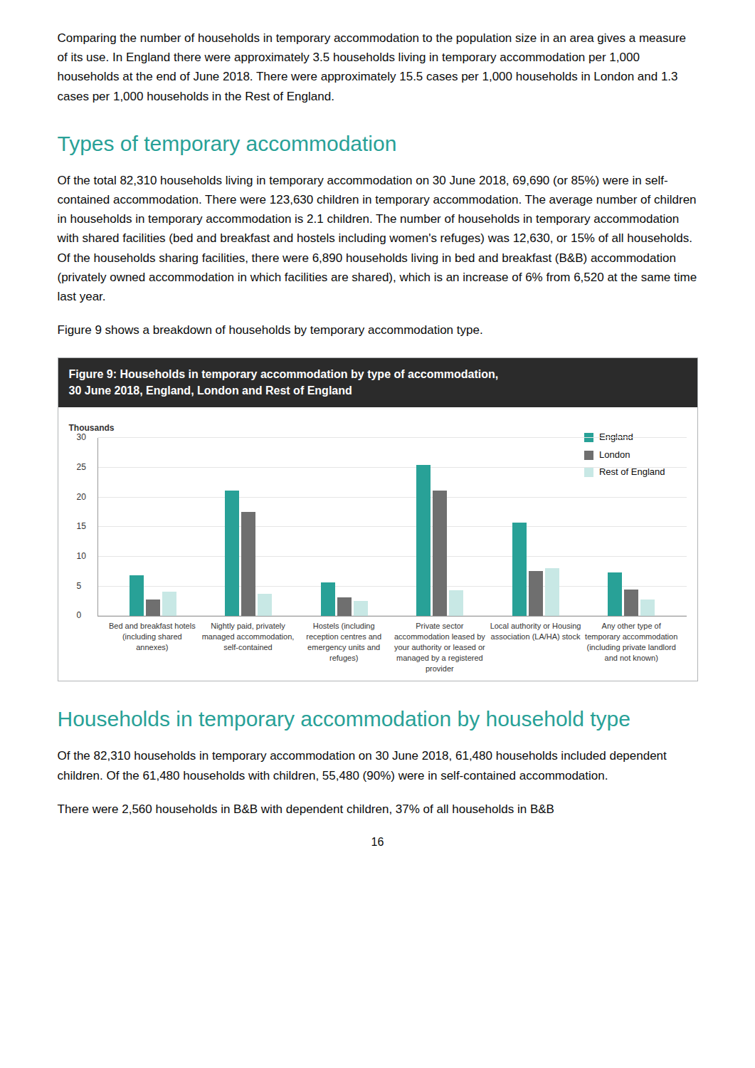Comparing the number of households in temporary accommodation to the population size in an area gives a measure of its use. In England there were approximately 3.5 households living in temporary accommodation per 1,000 households at the end of June 2018. There were approximately 15.5 cases per 1,000 households in London and 1.3 cases per 1,000 households in the Rest of England.
Types of temporary accommodation
Of the total 82,310 households living in temporary accommodation on 30 June 2018, 69,690 (or 85%) were in self-contained accommodation. There were 123,630 children in temporary accommodation. The average number of children in households in temporary accommodation is 2.1 children. The number of households in temporary accommodation with shared facilities (bed and breakfast and hostels including women's refuges) was 12,630, or 15% of all households. Of the households sharing facilities, there were 6,890 households living in bed and breakfast (B&B) accommodation (privately owned accommodation in which facilities are shared), which is an increase of 6% from 6,520 at the same time last year.
Figure 9 shows a breakdown of households by temporary accommodation type.
Figure 9: Households in temporary accommodation by type of accommodation,
30 June 2018, England, London and Rest of England
England
London
Rest of England
Thousands
30
25
20
15
10
5
0
Bed and breakfast hotels (including shared annexes)
Nightly paid, privately managed accommodation, self-contained
Hostels (including reception centres and emergency units and refuges)
Private sector accommodation leased by your authority or leased or managed by a registered provider
Local authority or Housing association (LA/HA) stock
Any other type of temporary accommodation (including private landlord and not known)
Households in temporary accommodation by household type
Of the 82,310 households in temporary accommodation on 30 June 2018, 61,480 households included dependent children. Of the 61,480 households with children, 55,480 (90%) were in self-contained accommodation.
There were 2,560 households in B&B with dependent children, 37% of all households in B&B
16